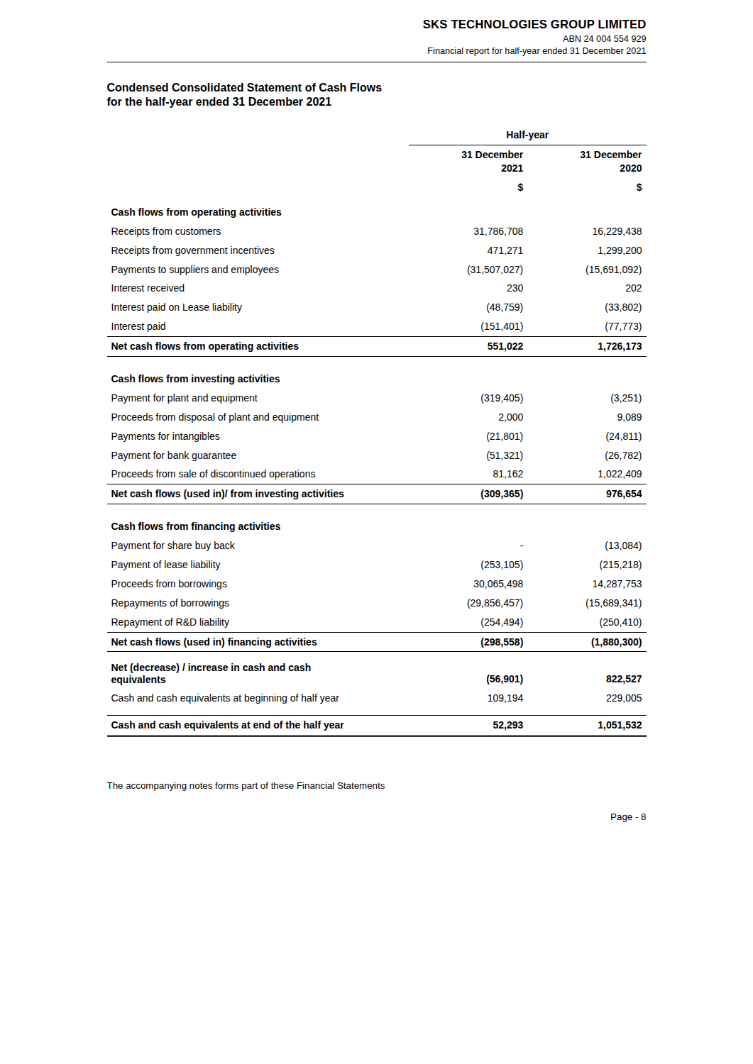SKS TECHNOLOGIES GROUP LIMITED
ABN 24 004 554 929
Financial report for half-year ended 31 December 2021
Condensed Consolidated Statement of Cash Flows
for the half-year ended 31 December 2021
| | Half-year |
| --- | --- |
| | 31 December 2021 | 31 December 2020 |
| | $ | $ |
| Cash flows from operating activities |
| Receipts from customers | 31,786,708 | 16,229,438 |
| Receipts from government incentives | 471,271 | 1,299,200 |
| Payments to suppliers and employees | (31,507,027) | (15,691,092) |
| Interest received | 230 | 202 |
| Interest paid on Lease liability | (48,759) | (33,802) |
| Interest paid | (151,401) | (77,773) |
| Net cash flows from operating activities | 551,022 | 1,726,173 |
| Cash flows from investing activities |
| Payment for plant and equipment | (319,405) | (3,251) |
| Proceeds from disposal of plant and equipment | 2,000 | 9,089 |
| Payments for intangibles | (21,801) | (24,811) |
| Payment for bank guarantee | (51,321) | (26,782) |
| Proceeds from sale of discontinued operations | 81,162 | 1,022,409 |
| Net cash flows (used in)/ from investing activities | (309,365) | 976,654 |
| Cash flows from financing activities |
| Payment for share buy back | - | (13,084) |
| Payment of lease liability | (253,105) | (215,218) |
| Proceeds from borrowings | 30,065,498 | 14,287,753 |
| Repayments of borrowings | (29,856,457) | (15,689,341) |
| Repayment of R&D liability | (254,494) | (250,410) |
| Net cash flows (used in) financing activities | (298,558) | (1,880,300) |
| Net (decrease) / increase in cash and cash equivalents | (56,901) | 822,527 |
| Cash and cash equivalents at beginning of half year | 109,194 | 229,005 |
| Cash and cash equivalents at end of the half year | 52,293 | 1,051,532 |
The accompanying notes forms part of these Financial Statements
Page - 8